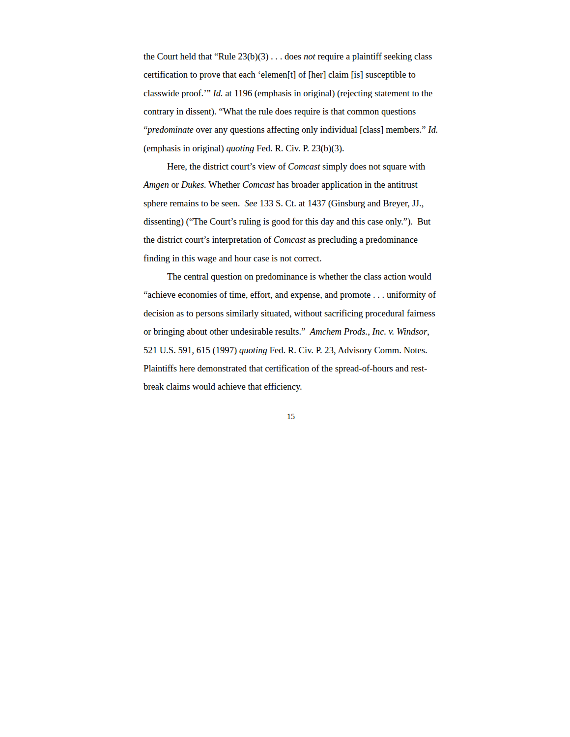the Court held that “Rule 23(b)(3) . . . does not require a plaintiff seeking class certification to prove that each ‘elemen[t] of [her] claim [is] susceptible to classwide proof.’” Id. at 1196 (emphasis in original) (rejecting statement to the contrary in dissent). “What the rule does require is that common questions “predominate over any questions affecting only individual [class] members.” Id. (emphasis in original) quoting Fed. R. Civ. P. 23(b)(3).
Here, the district court’s view of Comcast simply does not square with Amgen or Dukes. Whether Comcast has broader application in the antitrust sphere remains to be seen. See 133 S. Ct. at 1437 (Ginsburg and Breyer, JJ., dissenting) (“The Court’s ruling is good for this day and this case only.”). But the district court’s interpretation of Comcast as precluding a predominance finding in this wage and hour case is not correct.
The central question on predominance is whether the class action would “achieve economies of time, effort, and expense, and promote . . . uniformity of decision as to persons similarly situated, without sacrificing procedural fairness or bringing about other undesirable results.” Amchem Prods., Inc. v. Windsor, 521 U.S. 591, 615 (1997) quoting Fed. R. Civ. P. 23, Advisory Comm. Notes. Plaintiffs here demonstrated that certification of the spread-of-hours and rest-break claims would achieve that efficiency.
15